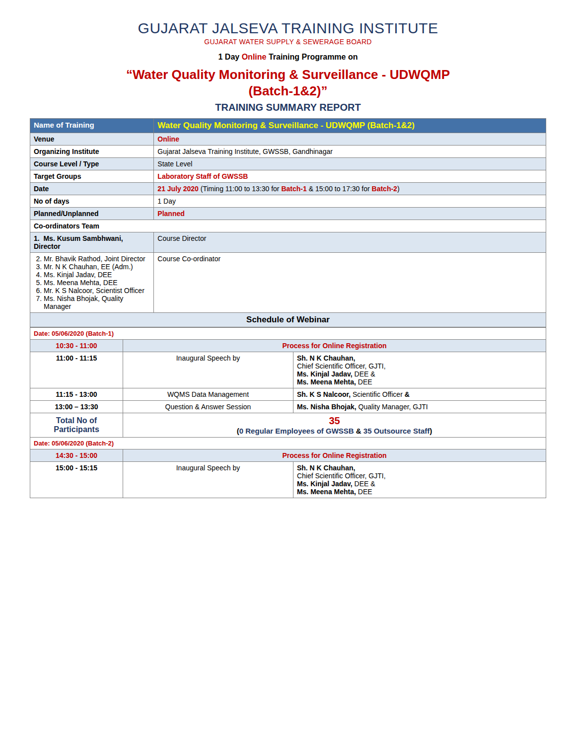GUJARAT JALSEVA TRAINING INSTITUTE
GUJARAT WATER SUPPLY & SEWERAGE BOARD
1 Day Online Training Programme on
“Water Quality Monitoring & Surveillance - UDWQMP
(Batch-1&2)”
TRAINING SUMMARY REPORT
| Name of Training | Water Quality Monitoring & Surveillance - UDWQMP (Batch-1&2) |
| Venue | Online |
| Organizing Institute | Gujarat Jalseva Training Institute, GWSSB, Gandhinagar |
| Course Level / Type | State Level |
| Target Groups | Laboratory Staff of GWSSB |
| Date | 21 July 2020 (Timing 11:00 to 13:30 for Batch-1 & 15:00 to 17:30 for Batch-2 ) |
| No of days | 1 Day |
| Planned/Unplanned | Planned |
| Co-ordinators Team |
| 1. Ms. Kusum Sambhwani, Director | Course Director |
| Mr. Bhavik Rathod, Joint Director Mr. N K Chauhan, EE (Adm.) Ms. Kinjal Jadav, DEE Ms. Meena Mehta, DEE Mr. K S Nalcoor, Scientist Officer Ms. Nisha Bhojak, Quality Manager | Course Co-ordinator |
| Schedule of Webinar |
| Date: 05/06/2020 ( Batch-1 ) |
| 10:30 - 11:00 | Process for Online Registration |
| 11:00 - 11:15 | Inaugural Speech by | Sh. N K Chauhan, Chief Scientific Officer, GJTI, Ms. Kinjal Jadav, DEE & Ms. Meena Mehta, DEE |
| 11:15 - 13:00 | WQMS Data Management | Sh. K S Nalcoor, Scientific Officer & |
| 13:00 – 13:30 | Question & Answer Session | Ms. Nisha Bhojak, Quality Manager, GJTI |
| Total No of Participants | 35 ( 0 Regular Employees of GWSSB & 35 Outsource Staff ) |
| Date: 05/06/2020 (Batch-2) |
| 14:30 - 15:00 | Process for Online Registration |
| 15:00 - 15:15 | Inaugural Speech by | Sh. N K Chauhan, Chief Scientific Officer, GJTI, Ms. Kinjal Jadav, DEE & Ms. Meena Mehta, DEE |